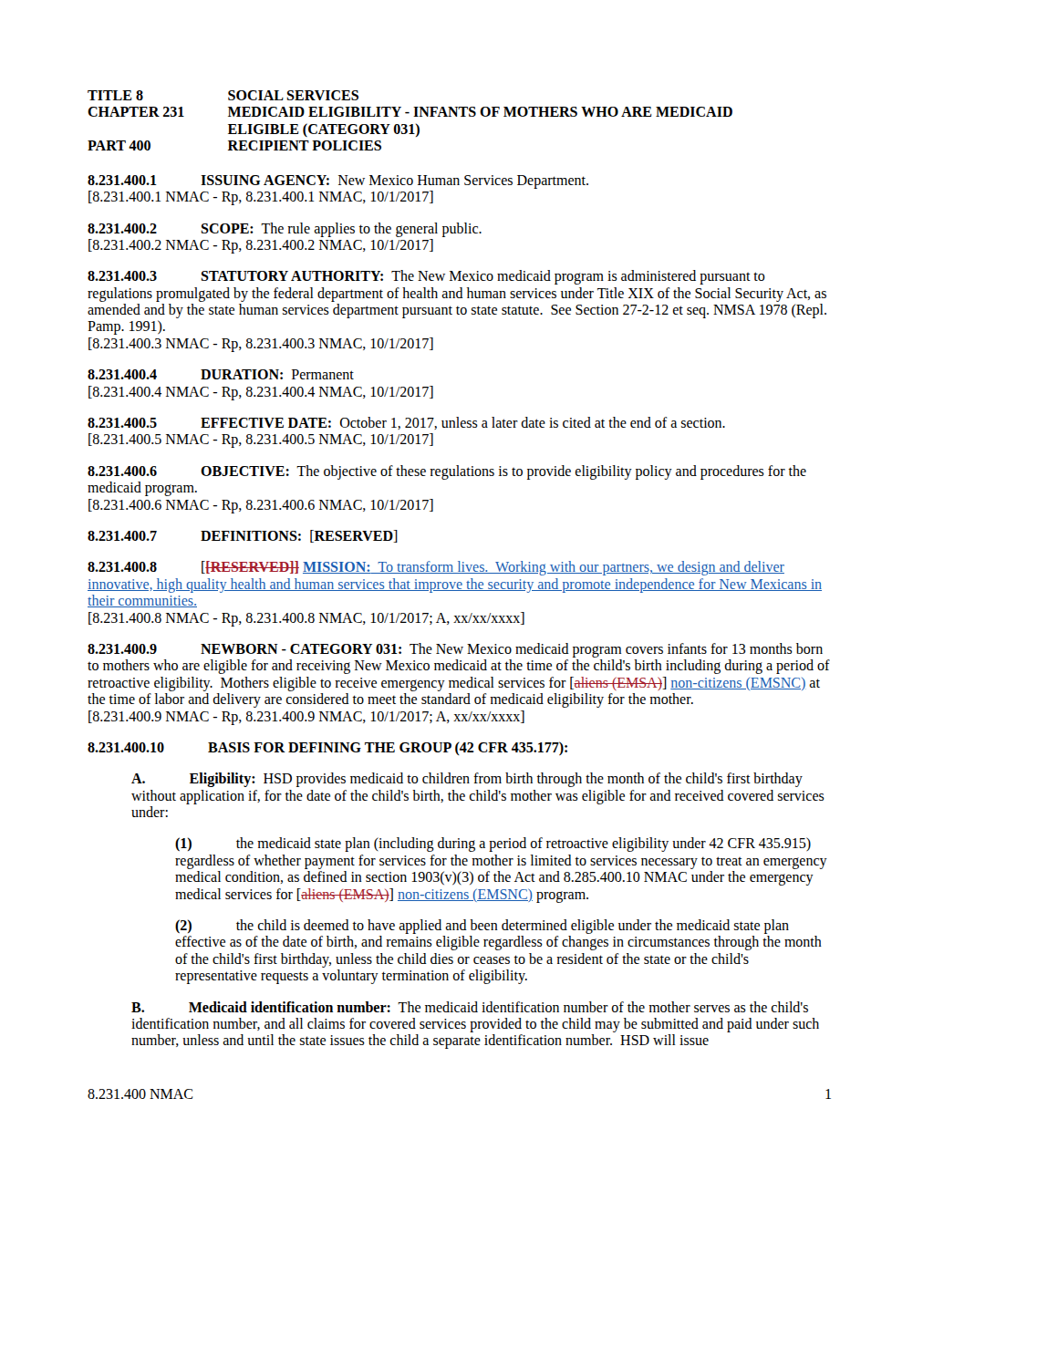TITLE 8 SOCIAL SERVICES
CHAPTER 231 MEDICAID ELIGIBILITY - INFANTS OF MOTHERS WHO ARE MEDICAID
ELIGIBLE (CATEGORY 031)
PART 400 RECIPIENT POLICIES
8.231.400.1 ISSUING AGENCY: New Mexico Human Services Department.
[8.231.400.1 NMAC - Rp, 8.231.400.1 NMAC, 10/1/2017]
8.231.400.2 SCOPE: The rule applies to the general public.
[8.231.400.2 NMAC - Rp, 8.231.400.2 NMAC, 10/1/2017]
8.231.400.3 STATUTORY AUTHORITY: The New Mexico medicaid program is administered pursuant to regulations promulgated by the federal department of health and human services under Title XIX of the Social Security Act, as amended and by the state human services department pursuant to state statute. See Section 27-2-12 et seq. NMSA 1978 (Repl. Pamp. 1991).
[8.231.400.3 NMAC - Rp, 8.231.400.3 NMAC, 10/1/2017]
8.231.400.4 DURATION: Permanent
[8.231.400.4 NMAC - Rp, 8.231.400.4 NMAC, 10/1/2017]
8.231.400.5 EFFECTIVE DATE: October 1, 2017, unless a later date is cited at the end of a section.
[8.231.400.5 NMAC - Rp, 8.231.400.5 NMAC, 10/1/2017]
8.231.400.6 OBJECTIVE: The objective of these regulations is to provide eligibility policy and procedures for the medicaid program.
[8.231.400.6 NMAC - Rp, 8.231.400.6 NMAC, 10/1/2017]
8.231.400.7 DEFINITIONS: [RESERVED]
8.231.400.8 [[RESERVED]] MISSION: To transform lives. Working with our partners, we design and deliver innovative, high quality health and human services that improve the security and promote independence for New Mexicans in their communities.
[8.231.400.8 NMAC - Rp, 8.231.400.8 NMAC, 10/1/2017; A, xx/xx/xxxx]
8.231.400.9 NEWBORN - CATEGORY 031: The New Mexico medicaid program covers infants for 13 months born to mothers who are eligible for and receiving New Mexico medicaid at the time of the child's birth including during a period of retroactive eligibility. Mothers eligible to receive emergency medical services for [aliens (EMSA)] non-citizens (EMSNC) at the time of labor and delivery are considered to meet the standard of medicaid eligibility for the mother.
[8.231.400.9 NMAC - Rp, 8.231.400.9 NMAC, 10/1/2017; A, xx/xx/xxxx]
8.231.400.10 BASIS FOR DEFINING THE GROUP (42 CFR 435.177):
A. Eligibility: HSD provides medicaid to children from birth through the month of the child's first birthday without application if, for the date of the child's birth, the child's mother was eligible for and received covered services under:
(1) the medicaid state plan (including during a period of retroactive eligibility under 42 CFR 435.915) regardless of whether payment for services for the mother is limited to services necessary to treat an emergency medical condition, as defined in section 1903(v)(3) of the Act and 8.285.400.10 NMAC under the emergency medical services for [aliens (EMSA)] non-citizens (EMSNC) program.
(2) the child is deemed to have applied and been determined eligible under the medicaid state plan effective as of the date of birth, and remains eligible regardless of changes in circumstances through the month of the child's first birthday, unless the child dies or ceases to be a resident of the state or the child's representative requests a voluntary termination of eligibility.
B. Medicaid identification number: The medicaid identification number of the mother serves as the child's identification number, and all claims for covered services provided to the child may be submitted and paid under such number, unless and until the state issues the child a separate identification number. HSD will issue
8.231.400 NMAC 1